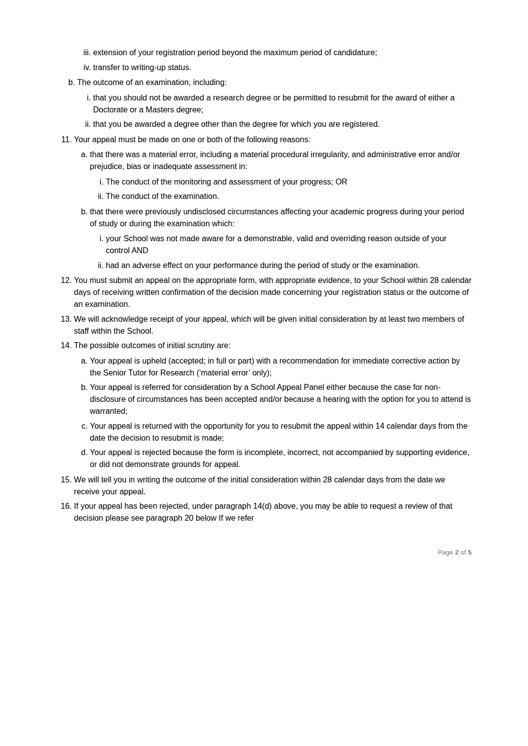extension of your registration period beyond the maximum period of candidature;
transfer to writing-up status.
The outcome of an examination, including:
that you should not be awarded a research degree or be permitted to resubmit for the award of either a Doctorate or a Masters degree;
that you be awarded a degree other than the degree for which you are registered.
Your appeal must be made on one or both of the following reasons:
that there was a material error, including a material procedural irregularity, and administrative error and/or prejudice, bias or inadequate assessment in:
The conduct of the monitoring and assessment of your progress; OR
The conduct of the examination.
that there were previously undisclosed circumstances affecting your academic progress during your period of study or during the examination which:
your School was not made aware for a demonstrable, valid and overriding reason outside of your control AND
had an adverse effect on your performance during the period of study or the examination.
You must submit an appeal on the appropriate form, with appropriate evidence, to your School within 28 calendar days of receiving written confirmation of the decision made concerning your registration status or the outcome of an examination.
We will acknowledge receipt of your appeal, which will be given initial consideration by at least two members of staff within the School.
The possible outcomes of initial scrutiny are:
Your appeal is upheld (accepted; in full or part) with a recommendation for immediate corrective action by the Senior Tutor for Research (‘material error’ only);
Your appeal is referred for consideration by a School Appeal Panel either because the case for non-disclosure of circumstances has been accepted and/or because a hearing with the option for you to attend is warranted;
Your appeal is returned with the opportunity for you to resubmit the appeal within 14 calendar days from the date the decision to resubmit is made;
Your appeal is rejected because the form is incomplete, incorrect, not accompanied by supporting evidence, or did not demonstrate grounds for appeal.
We will tell you in writing the outcome of the initial consideration within 28 calendar days from the date we receive your appeal.
If your appeal has been rejected, under paragraph 14(d) above, you may be able to request a review of that decision please see paragraph 20 below If we refer
Page 2 of 5